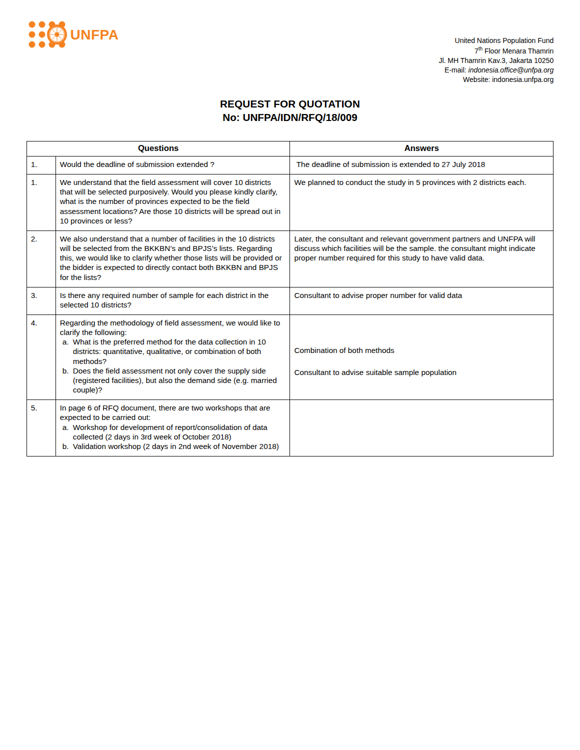UNFPA
United Nations Population Fund
7th Floor Menara Thamrin
Jl. MH Thamrin Kav.3, Jakarta 10250
E-mail: indonesia.office@unfpa.org
Website: indonesia.unfpa.org
REQUEST FOR QUOTATION
No: UNFPA/IDN/RFQ/18/009
| Questions | Answers |
| --- | --- |
| 1. | Would the deadline of submission extended ? | The deadline of submission is extended to 27 July 2018 |
| 1. | We understand that the field assessment will cover 10 districts that will be selected purposively. Would you please kindly clarify, what is the number of provinces expected to be the field assessment locations? Are those 10 districts will be spread out in 10 provinces or less? | We planned to conduct the study in 5 provinces with 2 districts each. |
| 2. | We also understand that a number of facilities in the 10 districts will be selected from the BKKBN’s and BPJS’s lists. Regarding this, we would like to clarify whether those lists will be provided or the bidder is expected to directly contact both BKKBN and BPJS for the lists? | Later, the consultant and relevant government partners and UNFPA will discuss which facilities will be the sample. the consultant might indicate proper number required for this study to have valid data. |
| 3. | Is there any required number of sample for each district in the selected 10 districts? | Consultant to advise proper number for valid data |
| 4. | Regarding the methodology of field assessment, we would like to clarify the following: What is the preferred method for the data collection in 10 districts: quantitative, qualitative, or combination of both methods? Does the field assessment not only cover the supply side (registered facilities), but also the demand side (e.g. married couple)? | Combination of both methods Consultant to advise suitable sample population |
| 5. | In page 6 of RFQ document, there are two workshops that are expected to be carried out: Workshop for development of report/consolidation of data collected (2 days in 3rd week of October 2018) Validation workshop (2 days in 2nd week of November 2018) | |